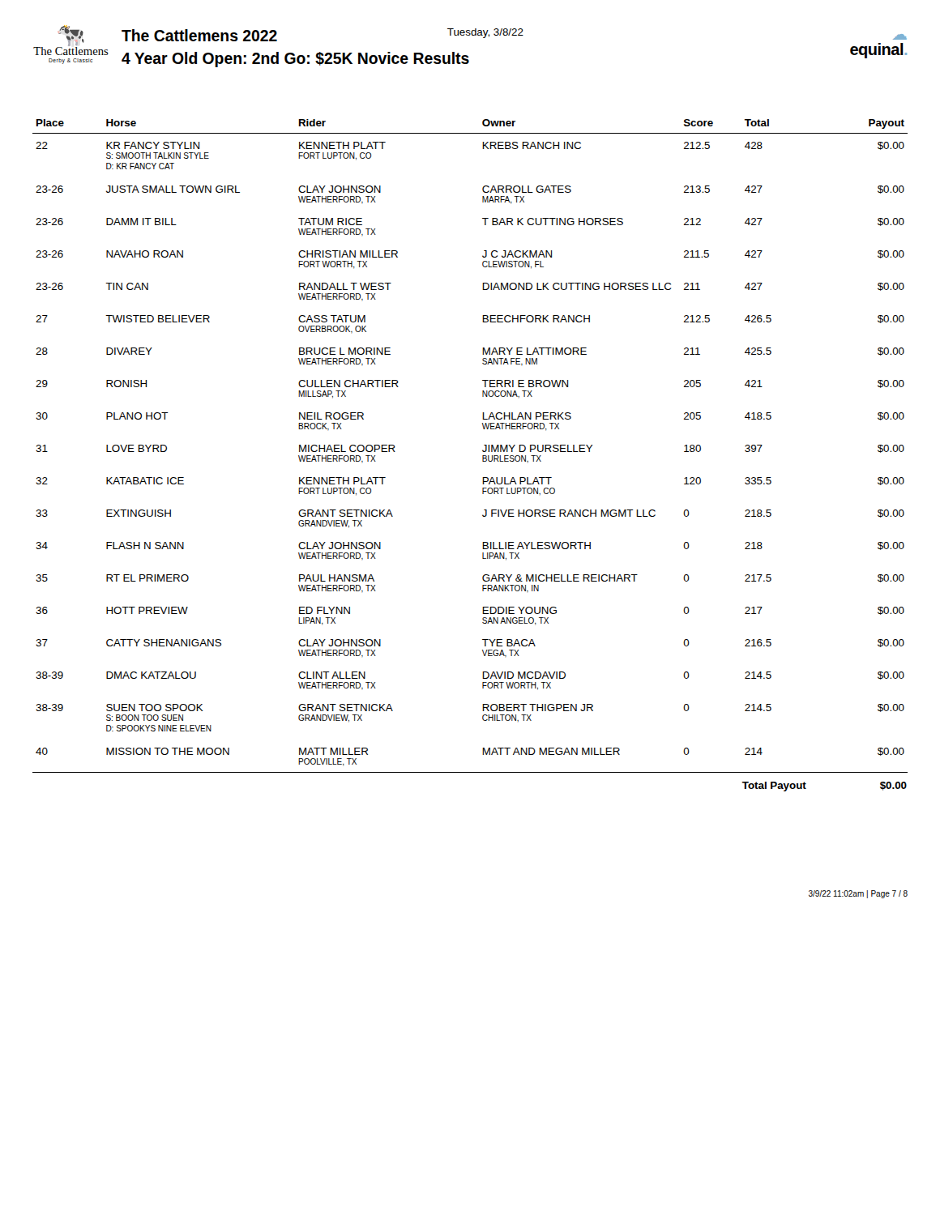🐄
The Cattlemens Derby & Classic
The Cattlemens 2022
4 Year Old Open: 2nd Go: $25K Novice Results
Tuesday, 3/8/22
☁
equinal.
| Place | Horse | Rider | Owner | Score | Total | Payout |
| --- | --- | --- | --- | --- | --- | --- |
| 22 | KR FANCY STYLIN S: SMOOTH TALKIN STYLE D: KR FANCY CAT | KENNETH PLATT FORT LUPTON, CO | KREBS RANCH INC | 212.5 | 428 | $0.00 |
| 23-26 | JUSTA SMALL TOWN GIRL | CLAY JOHNSON WEATHERFORD, TX | CARROLL GATES MARFA, TX | 213.5 | 427 | $0.00 |
| 23-26 | DAMM IT BILL | TATUM RICE WEATHERFORD, TX | T BAR K CUTTING HORSES | 212 | 427 | $0.00 |
| 23-26 | NAVAHO ROAN | CHRISTIAN MILLER FORT WORTH, TX | J C JACKMAN CLEWISTON, FL | 211.5 | 427 | $0.00 |
| 23-26 | TIN CAN | RANDALL T WEST WEATHERFORD, TX | DIAMOND LK CUTTING HORSES LLC | 211 | 427 | $0.00 |
| 27 | TWISTED BELIEVER | CASS TATUM OVERBROOK, OK | BEECHFORK RANCH | 212.5 | 426.5 | $0.00 |
| 28 | DIVAREY | BRUCE L MORINE WEATHERFORD, TX | MARY E LATTIMORE SANTA FE, NM | 211 | 425.5 | $0.00 |
| 29 | RONISH | CULLEN CHARTIER MILLSAP, TX | TERRI E BROWN NOCONA, TX | 205 | 421 | $0.00 |
| 30 | PLANO HOT | NEIL ROGER BROCK, TX | LACHLAN PERKS WEATHERFORD, TX | 205 | 418.5 | $0.00 |
| 31 | LOVE BYRD | MICHAEL COOPER WEATHERFORD, TX | JIMMY D PURSELLEY BURLESON, TX | 180 | 397 | $0.00 |
| 32 | KATABATIC ICE | KENNETH PLATT FORT LUPTON, CO | PAULA PLATT FORT LUPTON, CO | 120 | 335.5 | $0.00 |
| 33 | EXTINGUISH | GRANT SETNICKA GRANDVIEW, TX | J FIVE HORSE RANCH MGMT LLC | 0 | 218.5 | $0.00 |
| 34 | FLASH N SANN | CLAY JOHNSON WEATHERFORD, TX | BILLIE AYLESWORTH LIPAN, TX | 0 | 218 | $0.00 |
| 35 | RT EL PRIMERO | PAUL HANSMA WEATHERFORD, TX | GARY & MICHELLE REICHART FRANKTON, IN | 0 | 217.5 | $0.00 |
| 36 | HOTT PREVIEW | ED FLYNN LIPAN, TX | EDDIE YOUNG SAN ANGELO, TX | 0 | 217 | $0.00 |
| 37 | CATTY SHENANIGANS | CLAY JOHNSON WEATHERFORD, TX | TYE BACA VEGA, TX | 0 | 216.5 | $0.00 |
| 38-39 | DMAC KATZALOU | CLINT ALLEN WEATHERFORD, TX | DAVID MCDAVID FORT WORTH, TX | 0 | 214.5 | $0.00 |
| 38-39 | SUEN TOO SPOOK S: BOON TOO SUEN D: SPOOKYS NINE ELEVEN | GRANT SETNICKA GRANDVIEW, TX | ROBERT THIGPEN JR CHILTON, TX | 0 | 214.5 | $0.00 |
| 40 | MISSION TO THE MOON | MATT MILLER POOLVILLE, TX | MATT AND MEGAN MILLER | 0 | 214 | $0.00 |
| | Total Payout | $0.00 |
3/9/22 11:02am | Page 7 / 8